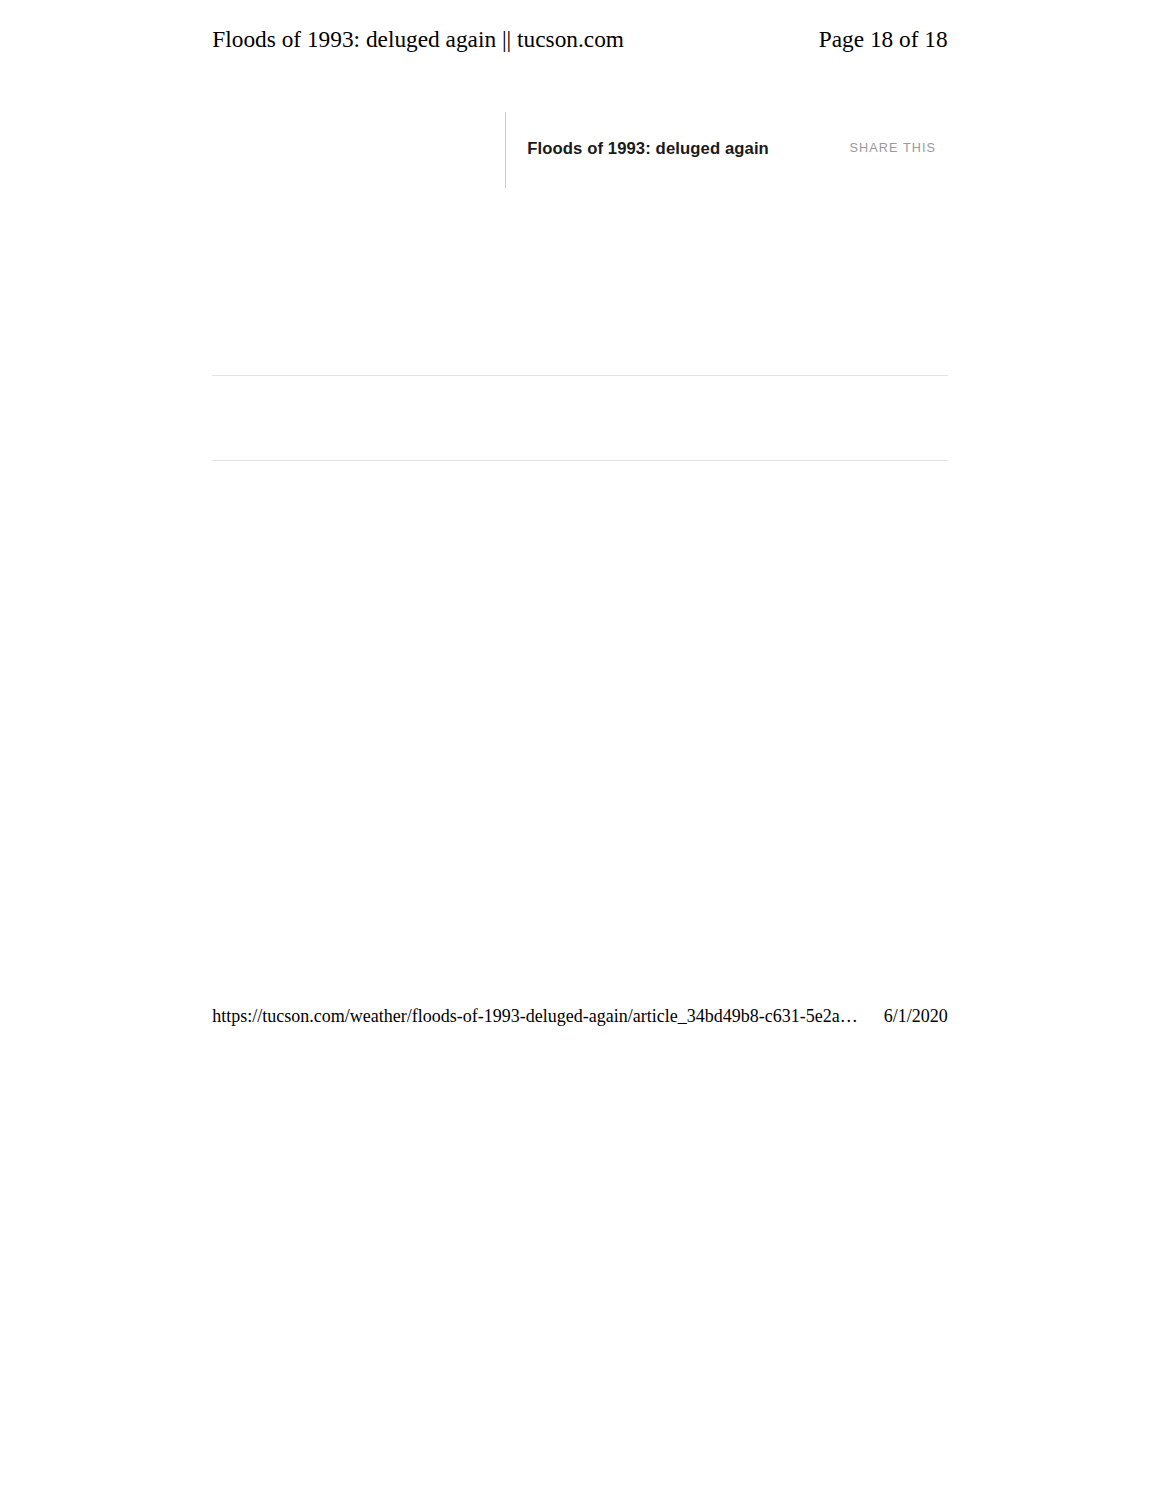Floods of 1993: deluged again || tucson.com
Page 18 of 18
Floods of 1993: deluged again
Share This
https://tucson.com/weather/floods-of-1993-deluged-again/article_34bd49b8-c631-5e2a-b60...
6/1/2020